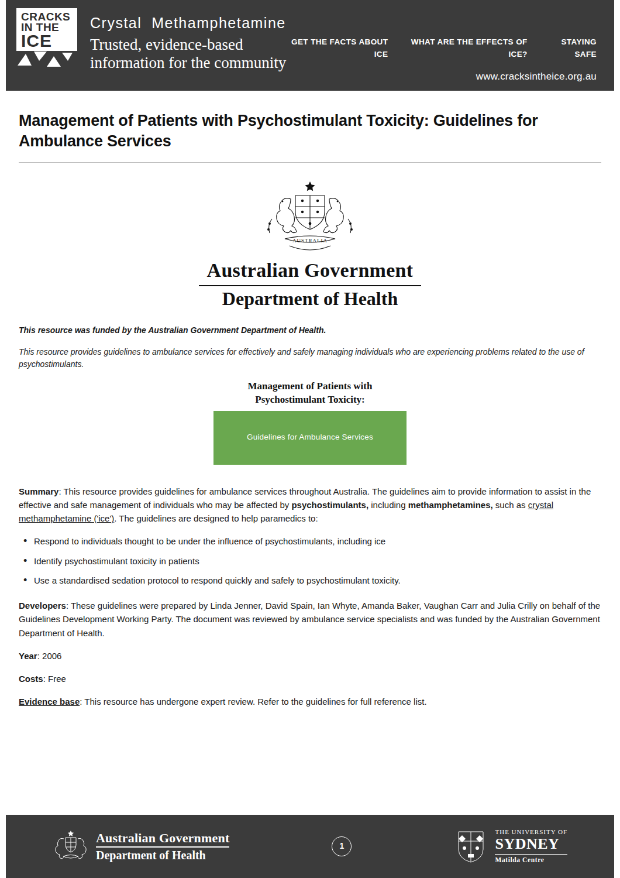CRACKS
IN THE ICE
Crystal Methamphetamine
Trusted, evidence-based
information for the community
GET THE FACTS ABOUT ICE
WHAT ARE THE EFFECTS OF ICE?
STAYING SAFE
www.cracksintheice.org.au
Management of Patients with Psychostimulant Toxicity: Guidelines for Ambulance Services
AUSTRALIA
Australian Government
Department of Health
This resource was funded by the Australian Government Department of Health.
This resource provides guidelines to ambulance services for effectively and safely managing individuals who are experiencing problems related to the use of psychostimulants.
Management of Patients with
Psychostimulant Toxicity:
Guidelines for Ambulance Services
Summary: This resource provides guidelines for ambulance services throughout Australia. The guidelines aim to provide information to assist in the effective and safe management of individuals who may be affected by psychostimulants, including methamphetamines, such as crystal methamphetamine ('ice'). The guidelines are designed to help paramedics to:
Respond to individuals thought to be under the influence of psychostimulants, including ice
Identify psychostimulant toxicity in patients
Use a standardised sedation protocol to respond quickly and safely to psychostimulant toxicity.
Developers: These guidelines were prepared by Linda Jenner, David Spain, Ian Whyte, Amanda Baker, Vaughan Carr and Julia Crilly on behalf of the Guidelines Development Working Party. The document was reviewed by ambulance service specialists and was funded by the Australian Government Department of Health.
Year: 2006
Costs: Free
Evidence base: This resource has undergone expert review. Refer to the guidelines for full reference list.
Australian Government
Department of Health
1
THE UNIVERSITY OF
SYDNEY
Matilda Centre